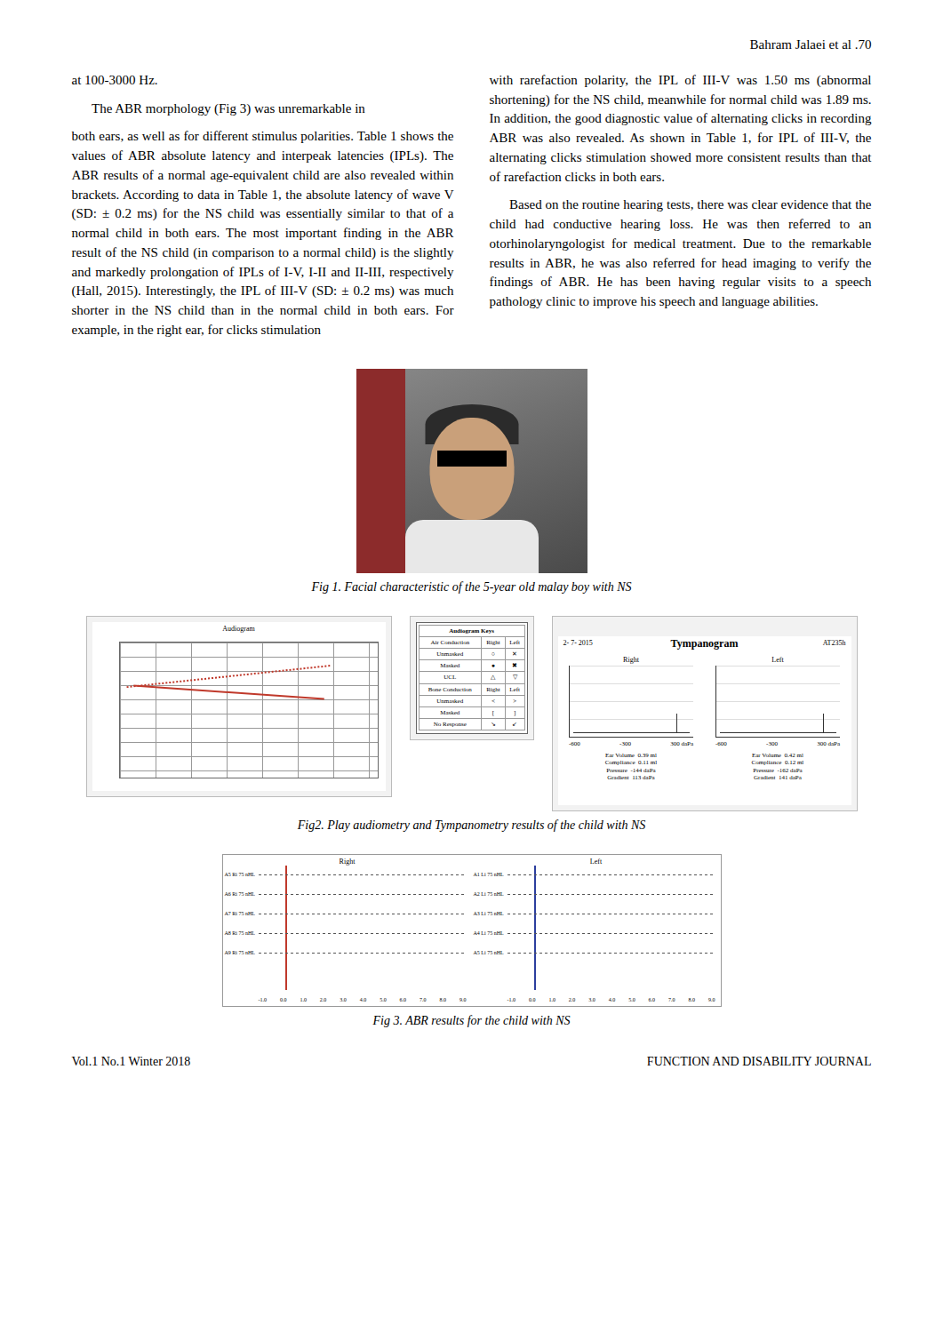Bahram Jalaei et al .70
at 100-3000 Hz.
The ABR morphology (Fig 3) was unremarkable in
both ears, as well as for different stimulus polarities. Table 1 shows the values of ABR absolute latency and interpeak latencies (IPLs). The ABR results of a normal age-equivalent child are also revealed within brackets. According to data in Table 1, the absolute latency of wave V (SD: ± 0.2 ms) for the NS child was essentially similar to that of a normal child in both ears. The most important finding in the ABR result of the NS child (in comparison to a normal child) is the slightly and markedly prolongation of IPLs of I-V, I-II and II-III, respectively (Hall, 2015). Interestingly, the IPL of III-V (SD: ± 0.2 ms) was much shorter in the NS child than in the normal child in both ears. For example, in the right ear, for clicks stimulation
with rarefaction polarity, the IPL of III-V was 1.50 ms (abnormal shortening) for the NS child, meanwhile for normal child was 1.89 ms. In addition, the good diagnostic value of alternating clicks in recording ABR was also revealed. As shown in Table 1, for IPL of III-V, the alternating clicks stimulation showed more consistent results than that of rarefaction clicks in both ears.
Based on the routine hearing tests, there was clear evidence that the child had conductive hearing loss. He was then referred to an otorhinolaryngologist for medical treatment. Due to the remarkable results in ABR, he was also referred for head imaging to verify the findings of ABR. He has been having regular visits to a speech pathology clinic to improve his speech and language abilities.
Fig 1. Facial characteristic of the 5-year old malay boy with NS
Audiogram
| Audiogram Keys |
| --- |
| Air Conduction | Right | Left |
| Unmasked | ○ | ✕ |
| Masked | ● | ✖ |
| UCL | △ | ▽ |
| Bone Conduction | Right | Left |
| Unmasked | < | > |
| Masked | [ | ] |
| No Response | ↘ | ↙ |
2- 7- 2015
AT235h
Tympanogram
Right
-600-300300 daPa
Left
-600-300300 daPa
Ear Volume 0.39 ml
Compliance 0.11 ml
Pressure -144 daPa
Gradient 113 daPa
Ear Volume 0.42 ml
Compliance 0.12 ml
Pressure -162 daPa
Gradient 141 daPa
Fig2. Play audiometry and Tympanometry results of the child with NS
Right
A5 Ri 75 nHL
A6 Ri 75 nHL
A7 Ri 75 nHL
A8 Ri 75 nHL
A9 Ri 75 nHL
-1.00.01.02.03.04.05.06.07.08.09.0
Left
A1 Li 75 nHL
A2 Li 75 nHL
A3 Li 75 nHL
A4 Li 75 nHL
A5 Li 75 nHL
-1.00.01.02.03.04.05.06.07.08.09.0
Fig 3. ABR results for the child with NS
Vol.1 No.1 Winter 2018
FUNCTION AND DISABILITY JOURNAL